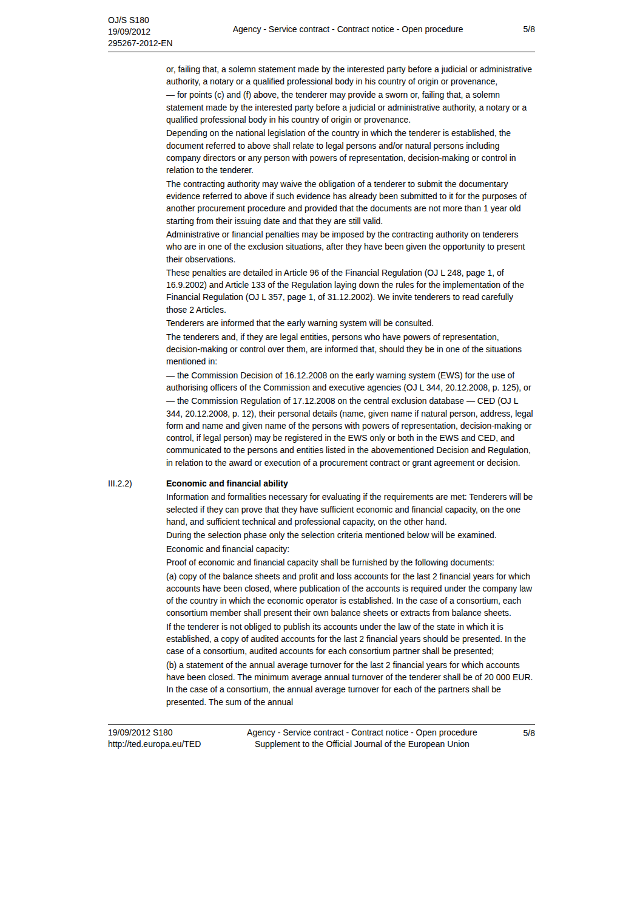OJ/S S180 19/09/2012 295267-2012-EN
Agency - Service contract - Contract notice - Open procedure
5/8
or, failing that, a solemn statement made by the interested party before a judicial or administrative authority, a notary or a qualified professional body in his country of origin or provenance,
— for points (c) and (f) above, the tenderer may provide a sworn or, failing that, a solemn statement made by the interested party before a judicial or administrative authority, a notary or a qualified professional body in his country of origin or provenance.
Depending on the national legislation of the country in which the tenderer is established, the document referred to above shall relate to legal persons and/or natural persons including company directors or any person with powers of representation, decision-making or control in relation to the tenderer.
The contracting authority may waive the obligation of a tenderer to submit the documentary evidence referred to above if such evidence has already been submitted to it for the purposes of another procurement procedure and provided that the documents are not more than 1 year old starting from their issuing date and that they are still valid.
Administrative or financial penalties may be imposed by the contracting authority on tenderers who are in one of the exclusion situations, after they have been given the opportunity to present their observations.
These penalties are detailed in Article 96 of the Financial Regulation (OJ L 248, page 1, of 16.9.2002) and Article 133 of the Regulation laying down the rules for the implementation of the Financial Regulation (OJ L 357, page 1, of 31.12.2002). We invite tenderers to read carefully those 2 Articles.
Tenderers are informed that the early warning system will be consulted.
The tenderers and, if they are legal entities, persons who have powers of representation, decision-making or control over them, are informed that, should they be in one of the situations mentioned in:
— the Commission Decision of 16.12.2008 on the early warning system (EWS) for the use of authorising officers of the Commission and executive agencies (OJ L 344, 20.12.2008, p. 125), or
— the Commission Regulation of 17.12.2008 on the central exclusion database — CED (OJ L 344, 20.12.2008, p. 12), their personal details (name, given name if natural person, address, legal form and name and given name of the persons with powers of representation, decision-making or control, if legal person) may be registered in the EWS only or both in the EWS and CED, and communicated to the persons and entities listed in the abovementioned Decision and Regulation, in relation to the award or execution of a procurement contract or grant agreement or decision.
III.2.2)
Economic and financial ability
Information and formalities necessary for evaluating if the requirements are met: Tenderers will be selected if they can prove that they have sufficient economic and financial capacity, on the one hand, and sufficient technical and professional capacity, on the other hand.
During the selection phase only the selection criteria mentioned below will be examined.
Economic and financial capacity:
Proof of economic and financial capacity shall be furnished by the following documents:
(a) copy of the balance sheets and profit and loss accounts for the last 2 financial years for which accounts have been closed, where publication of the accounts is required under the company law of the country in which the economic operator is established. In the case of a consortium, each consortium member shall present their own balance sheets or extracts from balance sheets.
If the tenderer is not obliged to publish its accounts under the law of the state in which it is established, a copy of audited accounts for the last 2 financial years should be presented. In the case of a consortium, audited accounts for each consortium partner shall be presented;
(b) a statement of the annual average turnover for the last 2 financial years for which accounts have been closed. The minimum average annual turnover of the tenderer shall be of 20 000 EUR. In the case of a consortium, the annual average turnover for each of the partners shall be presented. The sum of the annual
19/09/2012 S180 http://ted.europa.eu/TED
Agency - Service contract - Contract notice - Open procedure
Supplement to the Official Journal of the European Union
5/8